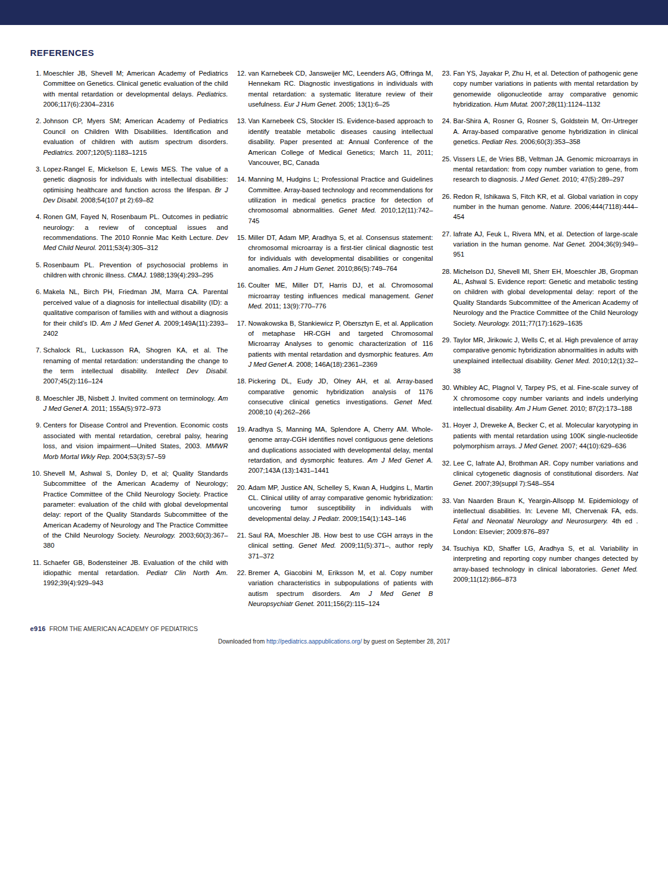REFERENCES
Moeschler JB, Shevell M; American Academy of Pediatrics Committee on Genetics. Clinical genetic evaluation of the child with mental retardation or developmental delays. Pediatrics. 2006;117(6):2304–2316
Johnson CP, Myers SM; American Academy of Pediatrics Council on Children With Disabilities. Identification and evaluation of children with autism spectrum disorders. Pediatrics. 2007;120(5):1183–1215
Lopez-Rangel E, Mickelson E, Lewis MES. The value of a genetic diagnosis for individuals with intellectual disabilities: optimising healthcare and function across the lifespan. Br J Dev Disabil. 2008;54(107 pt 2):69–82
Ronen GM, Fayed N, Rosenbaum PL. Outcomes in pediatric neurology: a review of conceptual issues and recommendations. The 2010 Ronnie Mac Keith Lecture. Dev Med Child Neurol. 2011;53(4):305–312
Rosenbaum PL. Prevention of psychosocial problems in children with chronic illness. CMAJ. 1988;139(4):293–295
Makela NL, Birch PH, Friedman JM, Marra CA. Parental perceived value of a diagnosis for intellectual disability (ID): a qualitative comparison of families with and without a diagnosis for their child’s ID. Am J Med Genet A. 2009;149A(11):2393–2402
Schalock RL, Luckasson RA, Shogren KA, et al. The renaming of mental retardation: understanding the change to the term intellectual disability. Intellect Dev Disabil. 2007;45(2):116–124
Moeschler JB, Nisbett J. Invited comment on terminology. Am J Med Genet A. 2011; 155A(5):972–973
Centers for Disease Control and Prevention. Economic costs associated with mental retardation, cerebral palsy, hearing loss, and vision impairment—United States, 2003. MMWR Morb Mortal Wkly Rep. 2004;53(3):57–59
Shevell M, Ashwal S, Donley D, et al; Quality Standards Subcommittee of the American Academy of Neurology; Practice Committee of the Child Neurology Society. Practice parameter: evaluation of the child with global developmental delay: report of the Quality Standards Subcommittee of the American Academy of Neurology and The Practice Committee of the Child Neurology Society. Neurology. 2003;60(3):367–380
Schaefer GB, Bodensteiner JB. Evaluation of the child with idiopathic mental retardation. Pediatr Clin North Am. 1992;39(4):929–943
van Karnebeek CD, Jansweijer MC, Leenders AG, Offringa M, Hennekam RC. Diagnostic investigations in individuals with mental retardation: a systematic literature review of their usefulness. Eur J Hum Genet. 2005; 13(1):6–25
Van Karnebeek CS, Stockler IS. Evidence-based approach to identify treatable metabolic diseases causing intellectual disability. Paper presented at: Annual Conference of the American College of Medical Genetics; March 11, 2011; Vancouver, BC, Canada
Manning M, Hudgins L; Professional Practice and Guidelines Committee. Array-based technology and recommendations for utilization in medical genetics practice for detection of chromosomal abnormalities. Genet Med. 2010;12(11):742–745
Miller DT, Adam MP, Aradhya S, et al. Consensus statement: chromosomal microarray is a first-tier clinical diagnostic test for individuals with developmental disabilities or congenital anomalies. Am J Hum Genet. 2010;86(5):749–764
Coulter ME, Miller DT, Harris DJ, et al. Chromosomal microarray testing influences medical management. Genet Med. 2011; 13(9):770–776
Nowakowska B, Stankiewicz P, Obersztyn E, et al. Application of metaphase HR-CGH and targeted Chromosomal Microarray Analyses to genomic characterization of 116 patients with mental retardation and dysmorphic features. Am J Med Genet A. 2008; 146A(18):2361–2369
Pickering DL, Eudy JD, Olney AH, et al. Array-based comparative genomic hybridization analysis of 1176 consecutive clinical genetics investigations. Genet Med. 2008;10 (4):262–266
Aradhya S, Manning MA, Splendore A, Cherry AM. Whole-genome array-CGH identifies novel contiguous gene deletions and duplications associated with developmental delay, mental retardation, and dysmorphic features. Am J Med Genet A. 2007;143A (13):1431–1441
Adam MP, Justice AN, Schelley S, Kwan A, Hudgins L, Martin CL. Clinical utility of array comparative genomic hybridization: uncovering tumor susceptibility in individuals with developmental delay. J Pediatr. 2009;154(1):143–146
Saul RA, Moeschler JB. How best to use CGH arrays in the clinical setting. Genet Med. 2009;11(5):371–, author reply 371–372
Bremer A, Giacobini M, Eriksson M, et al. Copy number variation characteristics in subpopulations of patients with autism spectrum disorders. Am J Med Genet B Neuropsychiatr Genet. 2011;156(2):115–124
Fan YS, Jayakar P, Zhu H, et al. Detection of pathogenic gene copy number variations in patients with mental retardation by genomewide oligonucleotide array comparative genomic hybridization. Hum Mutat. 2007;28(11):1124–1132
Bar-Shira A, Rosner G, Rosner S, Goldstein M, Orr-Urtreger A. Array-based comparative genome hybridization in clinical genetics. Pediatr Res. 2006;60(3):353–358
Vissers LE, de Vries BB, Veltman JA. Genomic microarrays in mental retardation: from copy number variation to gene, from research to diagnosis. J Med Genet. 2010; 47(5):289–297
Redon R, Ishikawa S, Fitch KR, et al. Global variation in copy number in the human genome. Nature. 2006;444(7118):444–454
Iafrate AJ, Feuk L, Rivera MN, et al. Detection of large-scale variation in the human genome. Nat Genet. 2004;36(9):949–951
Michelson DJ, Shevell MI, Sherr EH, Moeschler JB, Gropman AL, Ashwal S. Evidence report: Genetic and metabolic testing on children with global developmental delay: report of the Quality Standards Subcommittee of the American Academy of Neurology and the Practice Committee of the Child Neurology Society. Neurology. 2011;77(17):1629–1635
Taylor MR, Jirikowic J, Wells C, et al. High prevalence of array comparative genomic hybridization abnormalities in adults with unexplained intellectual disability. Genet Med. 2010;12(1):32–38
Whibley AC, Plagnol V, Tarpey PS, et al. Fine-scale survey of X chromosome copy number variants and indels underlying intellectual disability. Am J Hum Genet. 2010; 87(2):173–188
Hoyer J, Dreweke A, Becker C, et al. Molecular karyotyping in patients with mental retardation using 100K single-nucleotide polymorphism arrays. J Med Genet. 2007; 44(10):629–636
Lee C, Iafrate AJ, Brothman AR. Copy number variations and clinical cytogenetic diagnosis of constitutional disorders. Nat Genet. 2007;39(suppl 7):S48–S54
Van Naarden Braun K, Yeargin-Allsopp M. Epidemiology of intellectual disabilities. In: Levene MI, Chervenak FA, eds. Fetal and Neonatal Neurology and Neurosurgery. 4th ed . London: Elsevier; 2009:876–897
Tsuchiya KD, Shaffer LG, Aradhya S, et al. Variability in interpreting and reporting copy number changes detected by array-based technology in clinical laboratories. Genet Med. 2009;11(12):866–873
e916 FROM THE AMERICAN ACADEMY OF PEDIATRICS
Downloaded from http://pediatrics.aappublications.org/ by guest on September 28, 2017